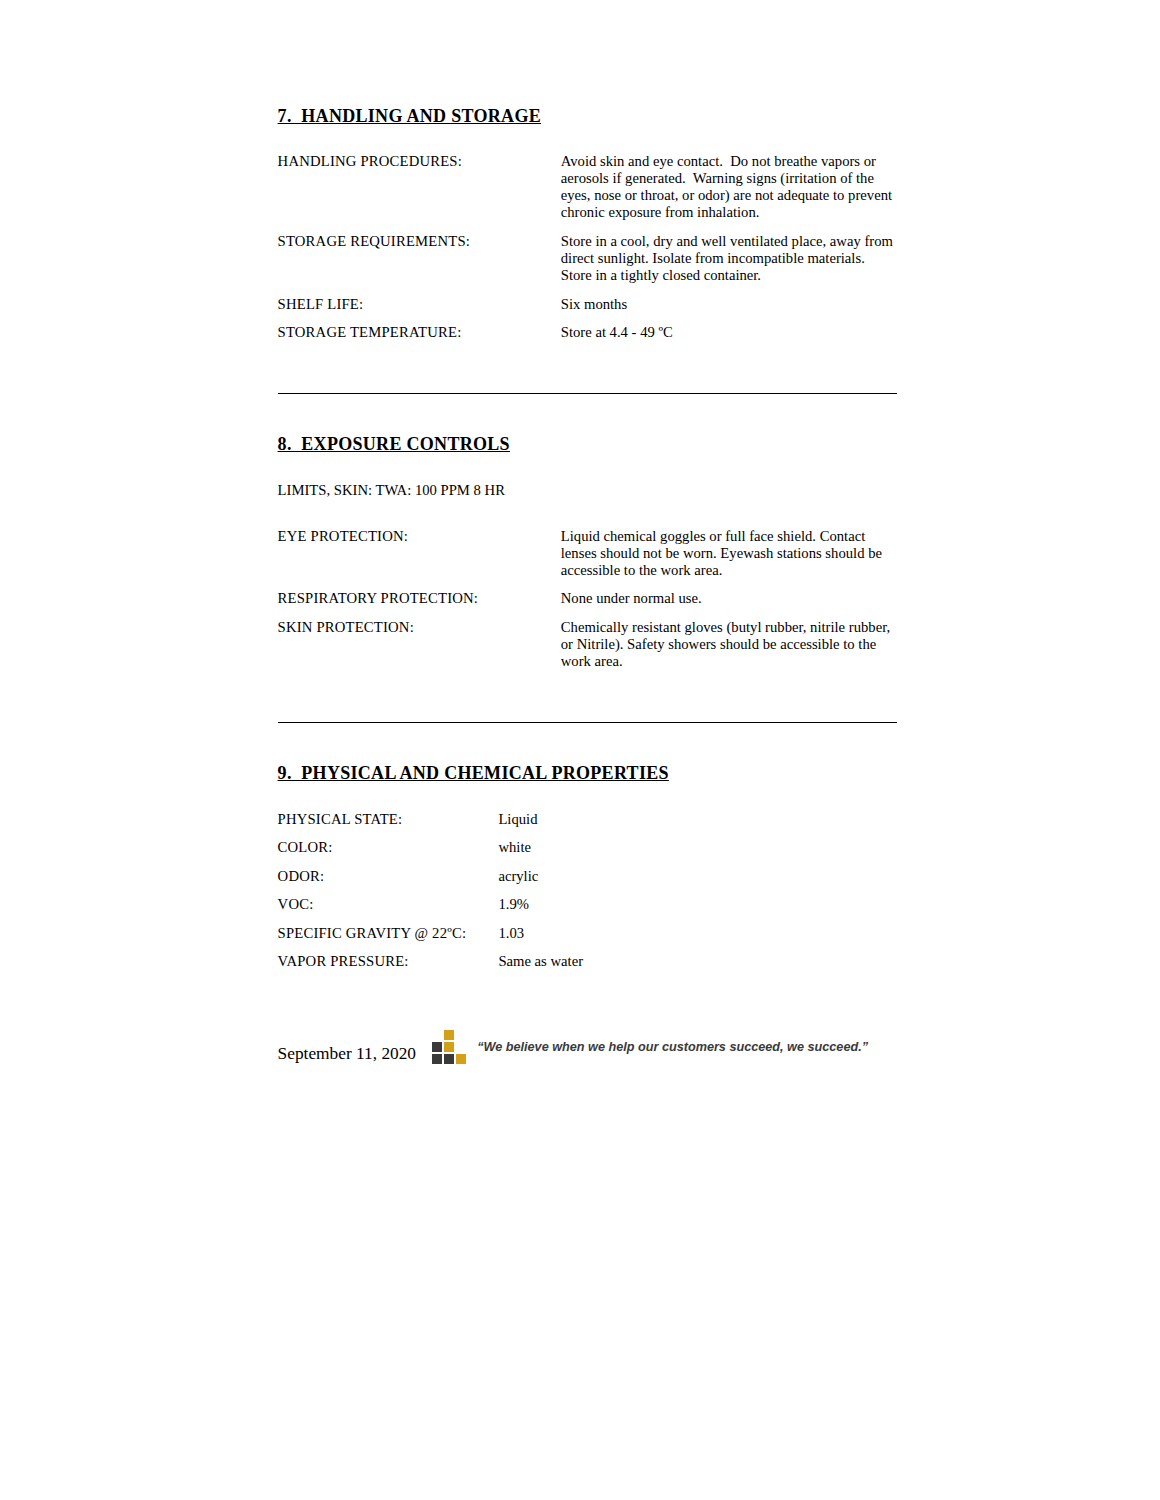7. HANDLING AND STORAGE
| HANDLING PROCEDURES: | Avoid skin and eye contact. Do not breathe vapors or aerosols if generated. Warning signs (irritation of the eyes, nose or throat, or odor) are not adequate to prevent chronic exposure from inhalation. |
| STORAGE REQUIREMENTS: | Store in a cool, dry and well ventilated place, away from direct sunlight. Isolate from incompatible materials. Store in a tightly closed container. |
| SHELF LIFE: | Six months |
| STORAGE TEMPERATURE: | Store at 4.4 - 49 ºC |
8. EXPOSURE CONTROLS
LIMITS, SKIN: TWA: 100 PPM 8 HR
| EYE PROTECTION: | Liquid chemical goggles or full face shield. Contact lenses should not be worn. Eyewash stations should be accessible to the work area. |
| RESPIRATORY PROTECTION: | None under normal use. |
| SKIN PROTECTION: | Chemically resistant gloves (butyl rubber, nitrile rubber, or Nitrile). Safety showers should be accessible to the work area. |
9. PHYSICAL AND CHEMICAL PROPERTIES
| PHYSICAL STATE: | Liquid |
| COLOR: | white |
| ODOR: | acrylic |
| VOC: | 1.9% |
| SPECIFIC GRAVITY @ 22ºC: | 1.03 |
| VAPOR PRESSURE: | Same as water |
September 11, 2020
“We believe when we help our customers succeed, we succeed.”